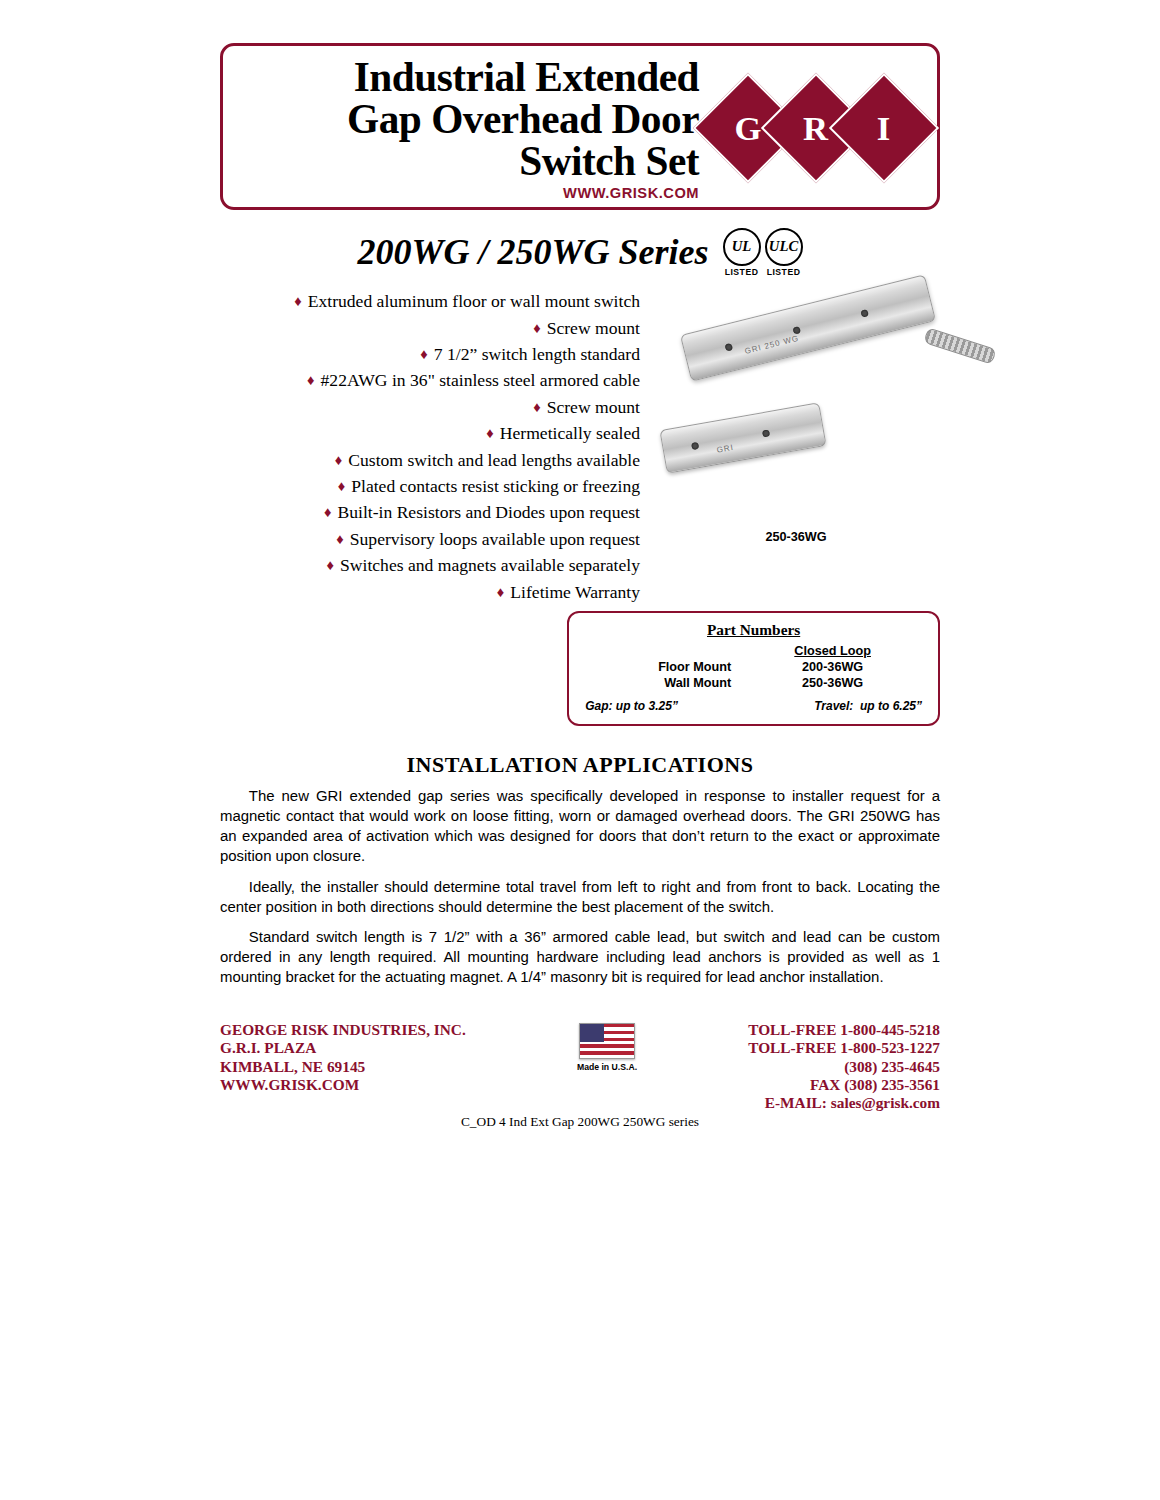Industrial Extended
Gap Overhead Door
Switch Set
WWW.GRISK.COM
G
R
I
200WG / 250WG Series
UL
LISTED
ULC
LISTED
Extruded aluminum floor or wall mount switch
Screw mount
7 1/2” switch length standard
#22AWG in 36" stainless steel armored cable
Screw mount
Hermetically sealed
Custom switch and lead lengths available
Plated contacts resist sticking or freezing
Built-in Resistors and Diodes upon request
Supervisory loops available upon request
Switches and magnets available separately
Lifetime Warranty
GRI 250 WG
GRI
250-36WG
Part Numbers
| | Closed Loop |
| Floor Mount | 200-36WG |
| Wall Mount | 250-36WG |
| Gap: up to 3.25” | Travel: up to 6.25” |
INSTALLATION APPLICATIONS
The new GRI extended gap series was specifically developed in response to installer request for a magnetic contact that would work on loose fitting, worn or damaged overhead doors. The GRI 250WG has an expanded area of activation which was designed for doors that don’t return to the exact or approximate position upon closure.
Ideally, the installer should determine total travel from left to right and from front to back. Locating the center position in both directions should determine the best placement of the switch.
Standard switch length is 7 1/2” with a 36” armored cable lead, but switch and lead can be custom ordered in any length required. All mounting hardware including lead anchors is provided as well as 1 mounting bracket for the actuating magnet. A 1/4” masonry bit is required for lead anchor installation.
GEORGE RISK INDUSTRIES, INC.
G.R.I. PLAZA
KIMBALL, NE 69145
WWW.GRISK.COM
Made in U.S.A.
TOLL-FREE 1-800-445-5218
TOLL-FREE 1-800-523-1227
(308) 235-4645
FAX (308) 235-3561
E-MAIL: sales@grisk.com
C_OD 4 Ind Ext Gap 200WG 250WG series